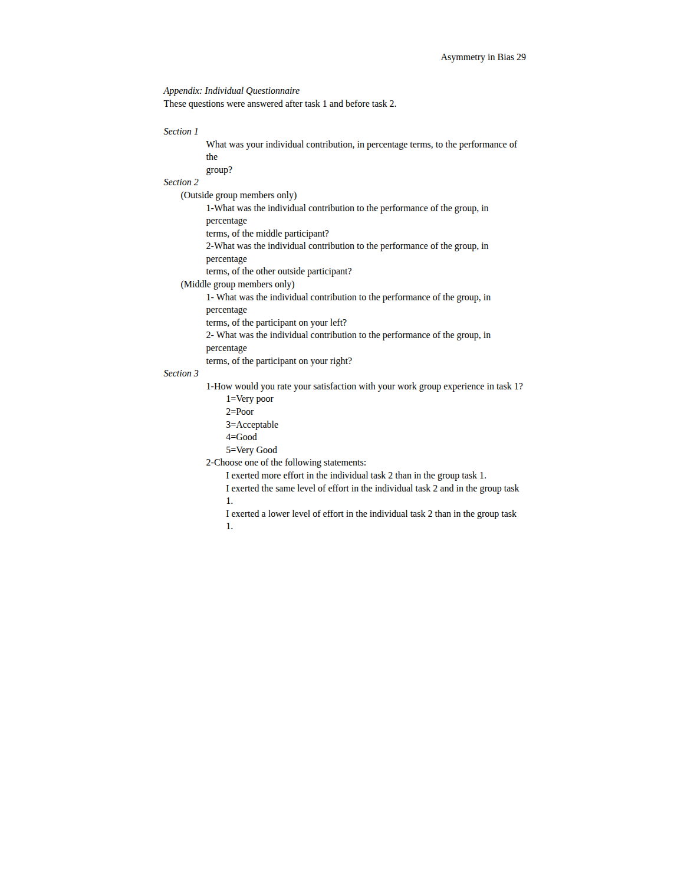Asymmetry in Bias 29
Appendix: Individual Questionnaire
These questions were answered after task 1 and before task 2.
Section 1
What was your individual contribution, in percentage terms, to the performance of the
group?
Section 2
(Outside group members only)
1-What was the individual contribution to the performance of the group, in percentage
terms, of the middle participant?
2-What was the individual contribution to the performance of the group, in percentage
terms, of the other outside participant?
(Middle group members only)
1- What was the individual contribution to the performance of the group, in percentage
terms, of the participant on your left?
2- What was the individual contribution to the performance of the group, in percentage
terms, of the participant on your right?
Section 3
1-How would you rate your satisfaction with your work group experience in task 1?
1=Very poor
2=Poor
3=Acceptable
4=Good
5=Very Good
2-Choose one of the following statements:
I exerted more effort in the individual task 2 than in the group task 1.
I exerted the same level of effort in the individual task 2 and in the group task 1.
I exerted a lower level of effort in the individual task 2 than in the group task 1.